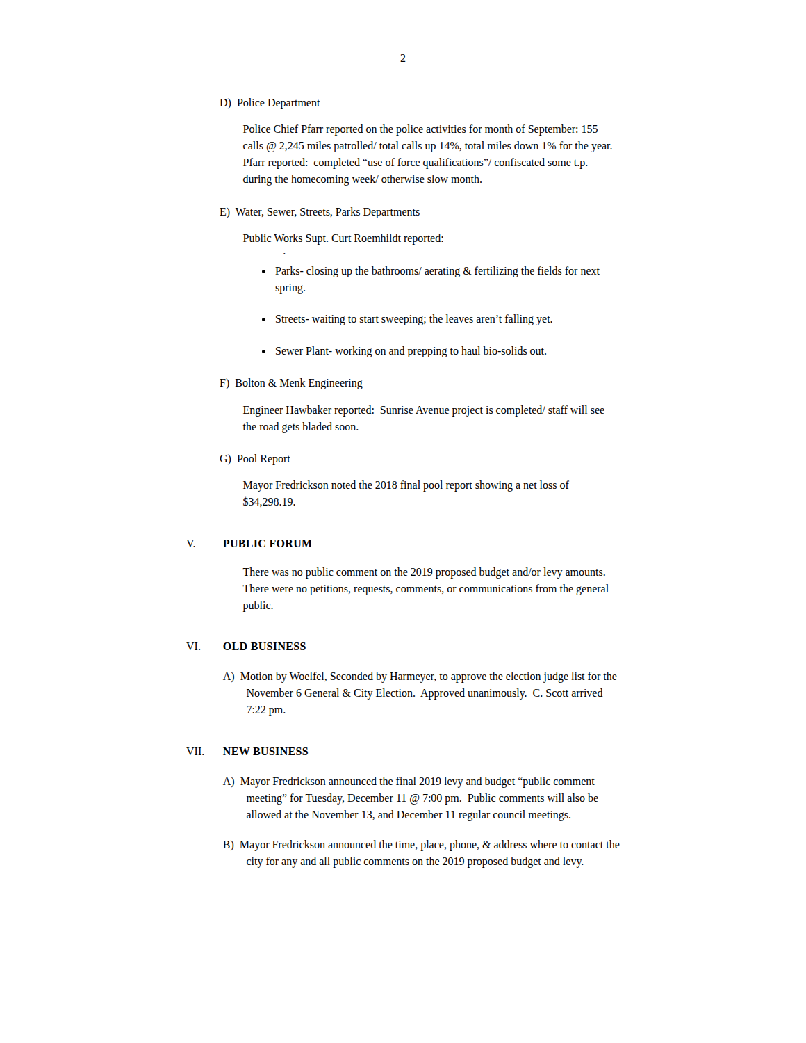2
D) Police Department
Police Chief Pfarr reported on the police activities for month of September: 155 calls @ 2,245 miles patrolled/ total calls up 14%, total miles down 1% for the year. Pfarr reported: completed “use of force qualifications”/ confiscated some t.p. during the homecoming week/ otherwise slow month.
E) Water, Sewer, Streets, Parks Departments
Public Works Supt. Curt Roemhildt reported:
.
Parks- closing up the bathrooms/ aerating & fertilizing the fields for next spring.
Streets- waiting to start sweeping; the leaves aren’t falling yet.
Sewer Plant- working on and prepping to haul bio-solids out.
F) Bolton & Menk Engineering
Engineer Hawbaker reported: Sunrise Avenue project is completed/ staff will see the road gets bladed soon.
G) Pool Report
Mayor Fredrickson noted the 2018 final pool report showing a net loss of $34,298.19.
V. PUBLIC FORUM
There was no public comment on the 2019 proposed budget and/or levy amounts.
There were no petitions, requests, comments, or communications from the general public.
VI. OLD BUSINESS
A) Motion by Woelfel, Seconded by Harmeyer, to approve the election judge list for the November 6 General & City Election. Approved unanimously. C. Scott arrived 7:22 pm.
VII. NEW BUSINESS
A) Mayor Fredrickson announced the final 2019 levy and budget “public comment meeting” for Tuesday, December 11 @ 7:00 pm. Public comments will also be allowed at the November 13, and December 11 regular council meetings.
B) Mayor Fredrickson announced the time, place, phone, & address where to contact the city for any and all public comments on the 2019 proposed budget and levy.